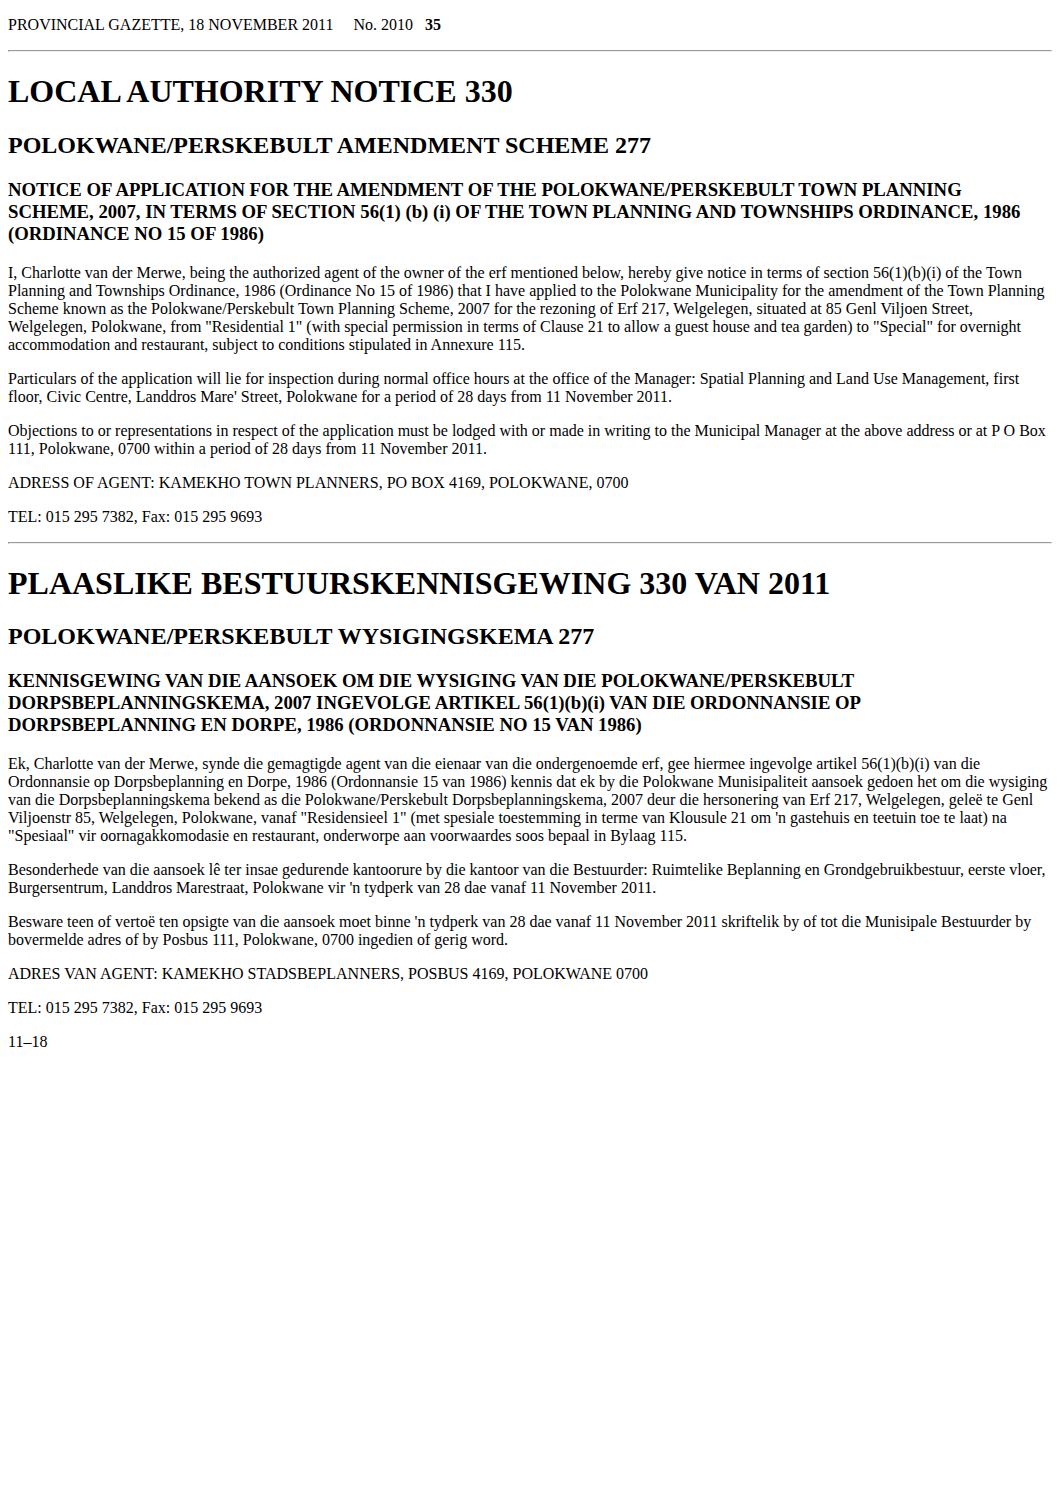PROVINCIAL GAZETTE, 18 NOVEMBER 2011 No. 2010 35
LOCAL AUTHORITY NOTICE 330
POLOKWANE/PERSKEBULT AMENDMENT SCHEME 277
NOTICE OF APPLICATION FOR THE AMENDMENT OF THE POLOKWANE/PERSKEBULT TOWN PLANNING SCHEME, 2007, IN TERMS OF SECTION 56(1) (b) (i) OF THE TOWN PLANNING AND TOWNSHIPS ORDINANCE, 1986 (ORDINANCE NO 15 OF 1986)
I, Charlotte van der Merwe, being the authorized agent of the owner of the erf mentioned below, hereby give notice in terms of section 56(1)(b)(i) of the Town Planning and Townships Ordinance, 1986 (Ordinance No 15 of 1986) that I have applied to the Polokwane Municipality for the amendment of the Town Planning Scheme known as the Polokwane/Perskebult Town Planning Scheme, 2007 for the rezoning of Erf 217, Welgelegen, situated at 85 Genl Viljoen Street, Welgelegen, Polokwane, from "Residential 1" (with special permission in terms of Clause 21 to allow a guest house and tea garden) to "Special" for overnight accommodation and restaurant, subject to conditions stipulated in Annexure 115.
Particulars of the application will lie for inspection during normal office hours at the office of the Manager: Spatial Planning and Land Use Management, first floor, Civic Centre, Landdros Mare' Street, Polokwane for a period of 28 days from 11 November 2011.
Objections to or representations in respect of the application must be lodged with or made in writing to the Municipal Manager at the above address or at P O Box 111, Polokwane, 0700 within a period of 28 days from 11 November 2011.
ADRESS OF AGENT: KAMEKHO TOWN PLANNERS, PO BOX 4169, POLOKWANE, 0700
TEL: 015 295 7382, Fax: 015 295 9693
PLAASLIKE BESTUURSKENNISGEWING 330 VAN 2011
POLOKWANE/PERSKEBULT WYSIGINGSKEMA 277
KENNISGEWING VAN DIE AANSOEK OM DIE WYSIGING VAN DIE POLOKWANE/PERSKEBULT DORPSBEPLANNINGSKEMA, 2007 INGEVOLGE ARTIKEL 56(1)(b)(i) VAN DIE ORDONNANSIE OP DORPSBEPLANNING EN DORPE, 1986 (ORDONNANSIE NO 15 VAN 1986)
Ek, Charlotte van der Merwe, synde die gemagtigde agent van die eienaar van die ondergenoemde erf, gee hiermee ingevolge artikel 56(1)(b)(i) van die Ordonnansie op Dorpsbeplanning en Dorpe, 1986 (Ordonnansie 15 van 1986) kennis dat ek by die Polokwane Munisipaliteit aansoek gedoen het om die wysiging van die Dorpsbeplanningskema bekend as die Polokwane/Perskebult Dorpsbeplanningskema, 2007 deur die hersonering van Erf 217, Welgelegen, geleë te Genl Viljoenstr 85, Welgelegen, Polokwane, vanaf "Residensieel 1" (met spesiale toestemming in terme van Klousule 21 om 'n gastehuis en teetuin toe te laat) na "Spesiaal" vir oornagakkomodasie en restaurant, onderworpe aan voorwaardes soos bepaal in Bylaag 115.
Besonderhede van die aansoek lê ter insae gedurende kantoorure by die kantoor van die Bestuurder: Ruimtelike Beplanning en Grondgebruikbestuur, eerste vloer, Burgersentrum, Landdros Marestraat, Polokwane vir 'n tydperk van 28 dae vanaf 11 November 2011.
Besware teen of vertoë ten opsigte van die aansoek moet binne 'n tydperk van 28 dae vanaf 11 November 2011 skriftelik by of tot die Munisipale Bestuurder by bovermelde adres of by Posbus 111, Polokwane, 0700 ingedien of gerig word.
ADRES VAN AGENT: KAMEKHO STADSBEPLANNERS, POSBUS 4169, POLOKWANE 0700
TEL: 015 295 7382, Fax: 015 295 9693
11–18